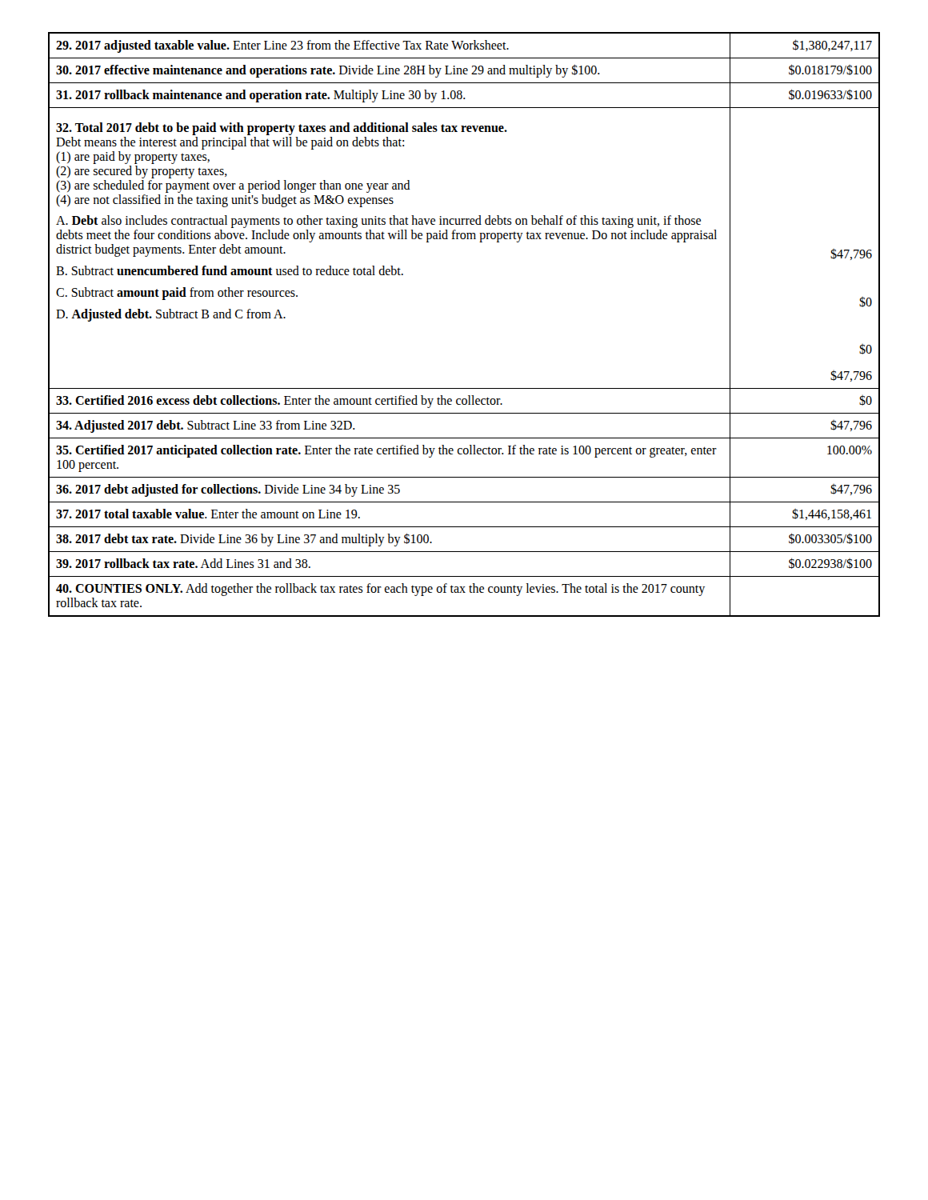| 29. 2017 adjusted taxable value. Enter Line 23 from the Effective Tax Rate Worksheet. | $1,380,247,117 |
| 30. 2017 effective maintenance and operations rate. Divide Line 28H by Line 29 and multiply by $100. | $0.018179/$100 |
| 31. 2017 rollback maintenance and operation rate. Multiply Line 30 by 1.08. | $0.019633/$100 |
| 32. Total 2017 debt to be paid with property taxes and additional sales tax revenue. Debt means the interest and principal that will be paid on debts that: (1) are paid by property taxes, (2) are secured by property taxes, (3) are scheduled for payment over a period longer than one year and (4) are not classified in the taxing unit's budget as M&O expenses A. Debt also includes contractual payments to other taxing units that have incurred debts on behalf of this taxing unit, if those debts meet the four conditions above. Include only amounts that will be paid from property tax revenue. Do not include appraisal district budget payments. Enter debt amount. B. Subtract unencumbered fund amount used to reduce total debt. C. Subtract amount paid from other resources. D. Adjusted debt. Subtract B and C from A. | $47,796 $0 $0 $47,796 |
| 33. Certified 2016 excess debt collections. Enter the amount certified by the collector. | $0 |
| 34. Adjusted 2017 debt. Subtract Line 33 from Line 32D. | $47,796 |
| 35. Certified 2017 anticipated collection rate. Enter the rate certified by the collector. If the rate is 100 percent or greater, enter 100 percent. | 100.00% |
| 36. 2017 debt adjusted for collections. Divide Line 34 by Line 35 | $47,796 |
| 37. 2017 total taxable value . Enter the amount on Line 19. | $1,446,158,461 |
| 38. 2017 debt tax rate. Divide Line 36 by Line 37 and multiply by $100. | $0.003305/$100 |
| 39. 2017 rollback tax rate. Add Lines 31 and 38. | $0.022938/$100 |
| 40. COUNTIES ONLY. Add together the rollback tax rates for each type of tax the county levies. The total is the 2017 county rollback tax rate. | |